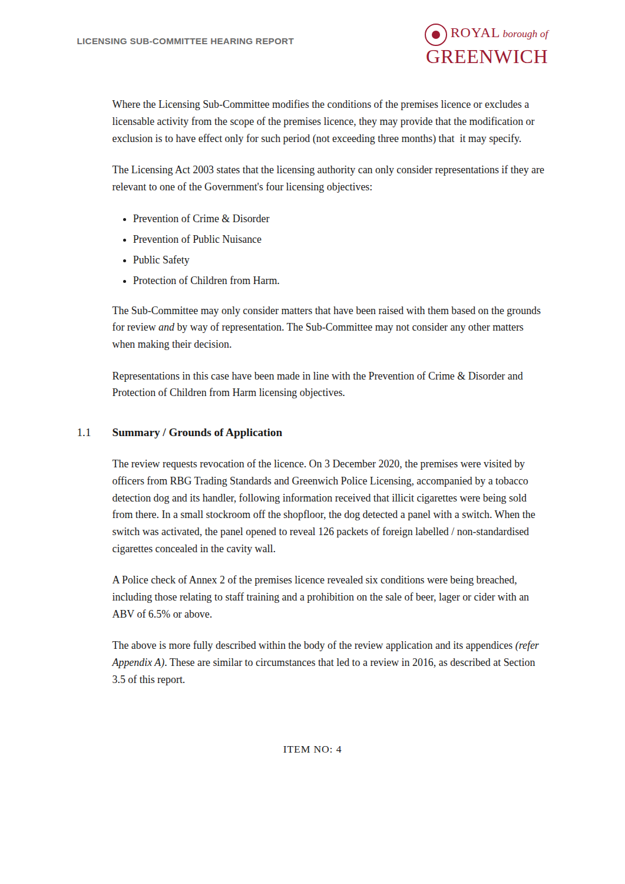Licensing Sub-Committee Hearing Report
ROYAL borough of
GREENWICH
Where the Licensing Sub-Committee modifies the conditions of the premises licence or excludes a licensable activity from the scope of the premises licence, they may provide that the modification or exclusion is to have effect only for such period (not exceeding three months) that it may specify.
The Licensing Act 2003 states that the licensing authority can only consider representations if they are relevant to one of the Government's four licensing objectives:
Prevention of Crime & Disorder
Prevention of Public Nuisance
Public Safety
Protection of Children from Harm.
The Sub-Committee may only consider matters that have been raised with them based on the grounds for review and by way of representation. The Sub-Committee may not consider any other matters when making their decision.
Representations in this case have been made in line with the Prevention of Crime & Disorder and Protection of Children from Harm licensing objectives.
1.1 Summary / Grounds of Application
The review requests revocation of the licence. On 3 December 2020, the premises were visited by officers from RBG Trading Standards and Greenwich Police Licensing, accompanied by a tobacco detection dog and its handler, following information received that illicit cigarettes were being sold from there. In a small stockroom off the shopfloor, the dog detected a panel with a switch. When the switch was activated, the panel opened to reveal 126 packets of foreign labelled / non-standardised cigarettes concealed in the cavity wall.
A Police check of Annex 2 of the premises licence revealed six conditions were being breached, including those relating to staff training and a prohibition on the sale of beer, lager or cider with an ABV of 6.5% or above.
The above is more fully described within the body of the review application and its appendices (refer Appendix A). These are similar to circumstances that led to a review in 2016, as described at Section 3.5 of this report.
ITEM NO: 4